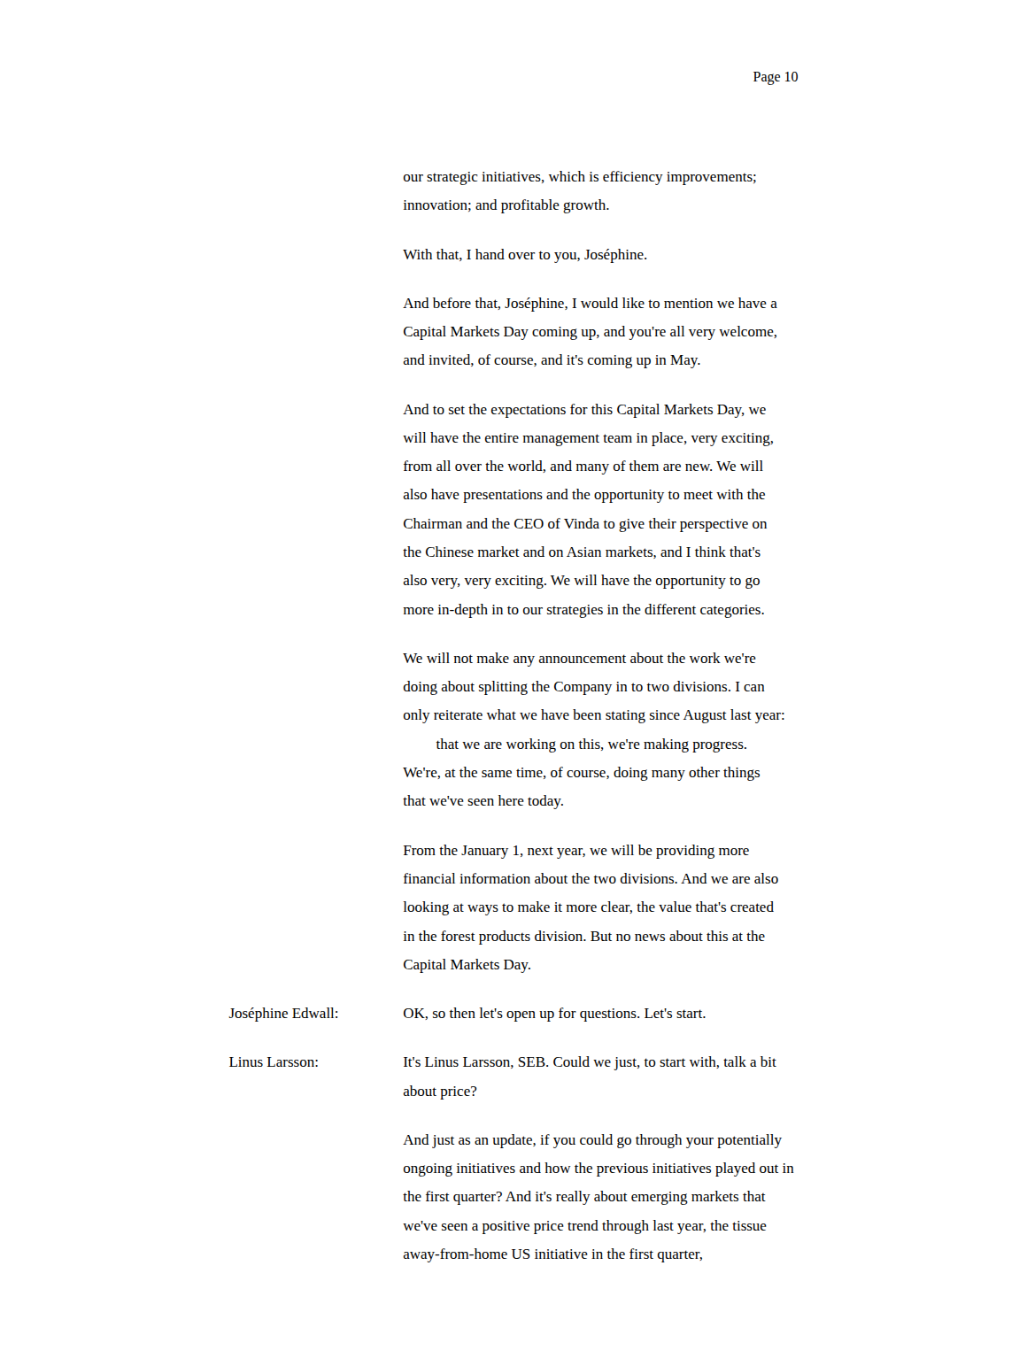Page 10
our strategic initiatives, which is efficiency improvements; innovation; and profitable growth.
With that, I hand over to you, Joséphine.
And before that, Joséphine, I would like to mention we have a Capital Markets Day coming up, and you're all very welcome, and invited, of course, and it's coming up in May.
And to set the expectations for this Capital Markets Day, we will have the entire management team in place, very exciting, from all over the world, and many of them are new. We will also have presentations and the opportunity to meet with the Chairman and the CEO of Vinda to give their perspective on the Chinese market and on Asian markets, and I think that's also very, very exciting. We will have the opportunity to go more in-depth in to our strategies in the different categories.
We will not make any announcement about the work we're doing about splitting the Company in to two divisions. I can only reiterate what we have been stating since August last year: that we are working on this, we're making progress. We're, at the same time, of course, doing many other things that we've seen here today.
From the January 1, next year, we will be providing more financial information about the two divisions. And we are also looking at ways to make it more clear, the value that's created in the forest products division. But no news about this at the Capital Markets Day.
Joséphine Edwall:
OK, so then let's open up for questions. Let's start.
Linus Larsson:
It's Linus Larsson, SEB. Could we just, to start with, talk a bit about price?
And just as an update, if you could go through your potentially ongoing initiatives and how the previous initiatives played out in the first quarter? And it's really about emerging markets that we've seen a positive price trend through last year, the tissue away-from-home US initiative in the first quarter,